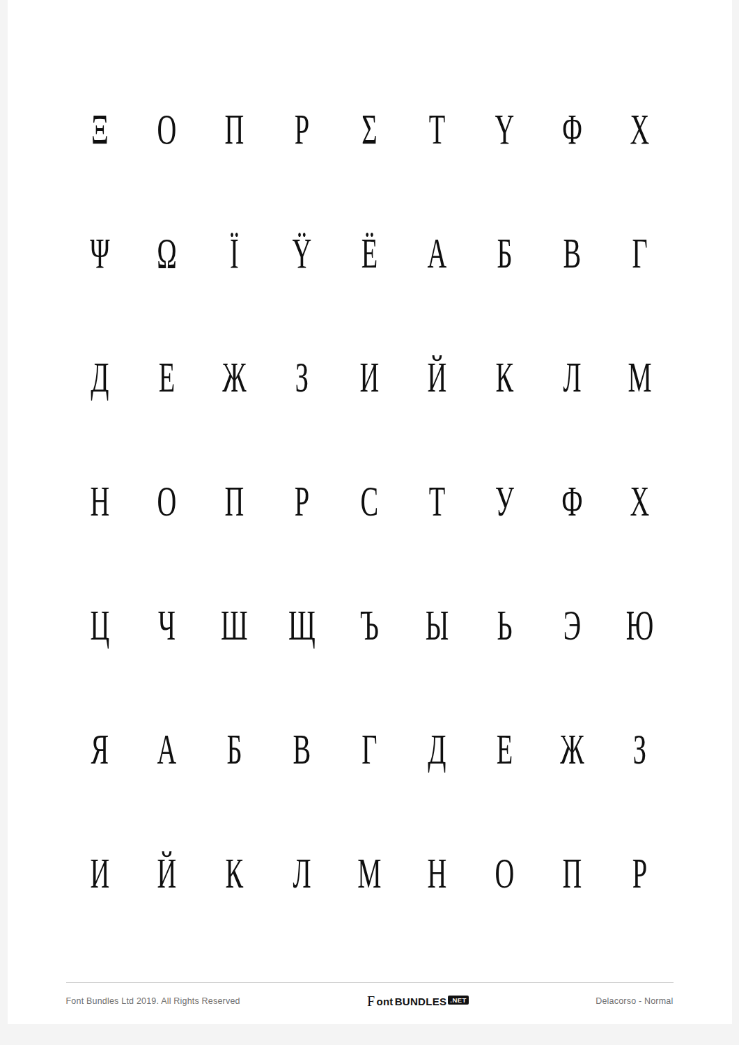| Ξ | Ο | Π | Ρ | Σ | Τ | Υ | Φ | Χ |
| Ψ | Ω | Ϊ | Ϋ | Ё | А | Б | В | Г |
| Д | Е | Ж | З | И | Й | К | Л | М |
| Н | О | П | Р | С | Т | У | Ф | Х |
| Ц | Ч | Ш | Щ | Ъ | Ы | Ь | Э | Ю |
| Я | А | Б | В | Г | Д | Е | Ж | З |
| И | Й | К | Л | М | Н | О | П | Р |
Font Bundles Ltd 2019. All Rights Reserved
Font BUNDLES.NET
Delacorso - Normal